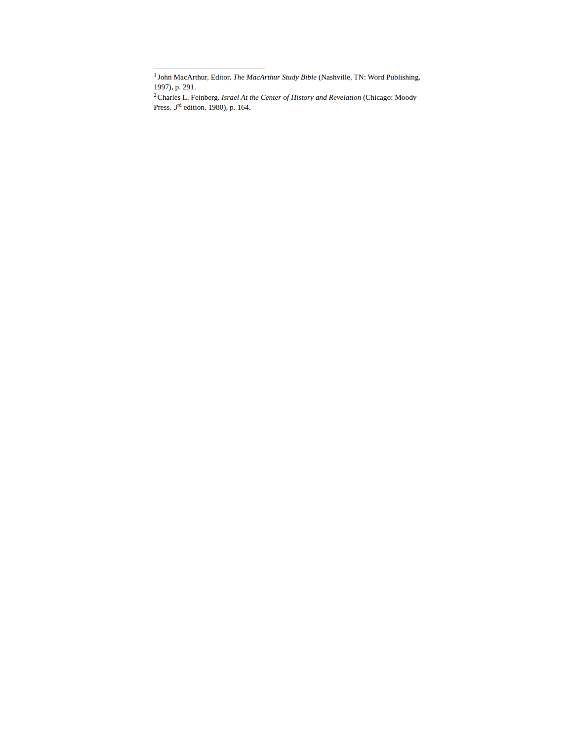1John MacArthur, Editor, The MacArthur Study Bible (Nashville, TN: Word Publishing, 1997), p. 291.
2Charles L. Feinberg, Israel At the Center of History and Revelation (Chicago: Moody Press, 3rd edition, 1980), p. 164.